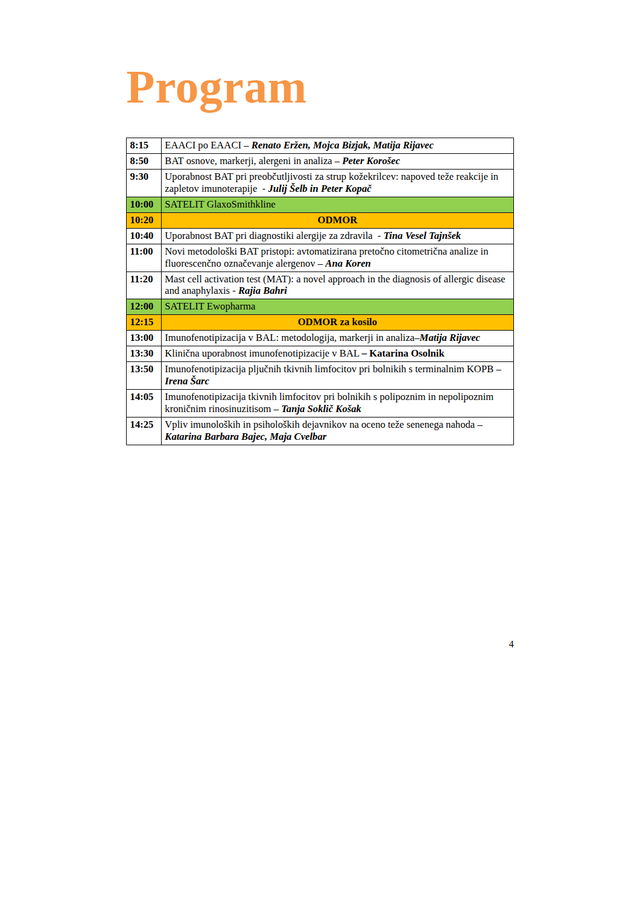Program
| 8:15 | EAACI po EAACI – Renato Eržen, Mojca Bizjak, Matija Rijavec |
| 8:50 | BAT osnove, markerji, alergeni in analiza – Peter Korošec |
| 9:30 | Uporabnost BAT pri preobčutljivosti za strup kožekrilcev: napoved teže reakcije in zapletov imunoterapije - Julij Šelb in Peter Kopač |
| 10:00 | SATELIT GlaxoSmithkline |
| 10:20 | ODMOR |
| 10:40 | Uporabnost BAT pri diagnostiki alergije za zdravila - Tina Vesel Tajnšek |
| 11:00 | Novi metodološki BAT pristopi: avtomatizirana pretočno citometrična analize in fluorescenčno označevanje alergenov – Ana Koren |
| 11:20 | Mast cell activation test (MAT): a novel approach in the diagnosis of allergic disease and anaphylaxis - Rajia Bahri |
| 12:00 | SATELIT Ewopharma |
| 12:15 | ODMOR za kosilo |
| 13:00 | Imunofenotipizacija v BAL: metodologija, markerji in analiza– Matija Rijavec |
| 13:30 | Klinična uporabnost imunofenotipizacije v BAL – Katarina Osolnik |
| 13:50 | Imunofenotipizacija pljučnih tkivnih limfocitov pri bolnikih s terminalnim KOPB – Irena Šarc |
| 14:05 | Imunofenotipizacija tkivnih limfocitov pri bolnikih s polipoznim in nepolipoznim kroničnim rinosinuzitisom – Tanja Soklič Košak |
| 14:25 | Vpliv imunoloških in psiholoških dejavnikov na oceno teže senenega nahoda – Katarina Barbara Bajec, Maja Cvelbar |
4